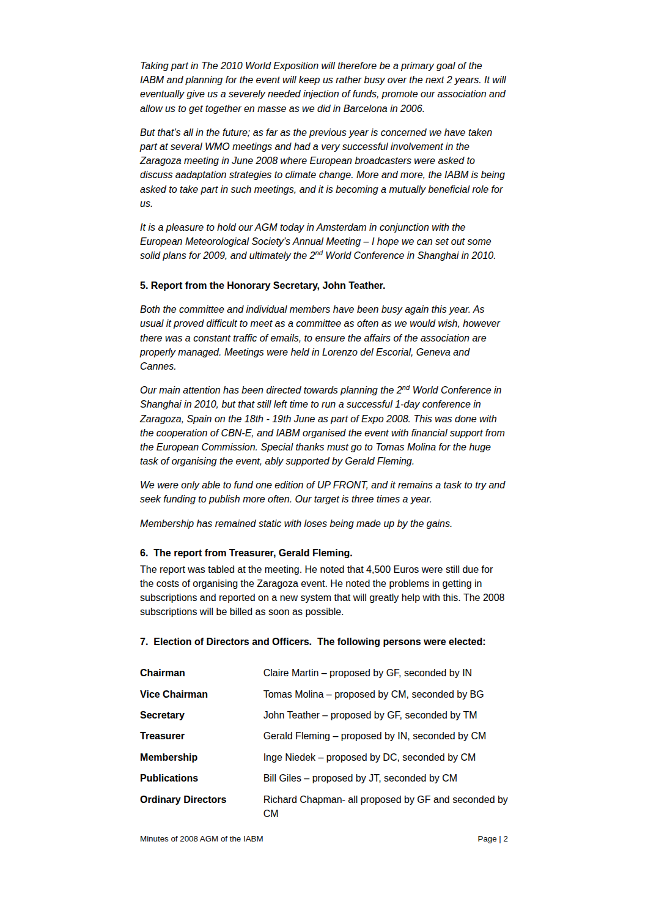Taking part in The 2010 World Exposition will therefore be a primary goal of the IABM and planning for the event will keep us rather busy over the next 2 years. It will eventually give us a severely needed injection of funds, promote our association and allow us to get together en masse as we did in Barcelona in 2006.
But that’s all in the future; as far as the previous year is concerned we have taken part at several WMO meetings and had a very successful involvement in the Zaragoza meeting in June 2008 where European broadcasters were asked to discuss aadaptation strategies to climate change. More and more, the IABM is being asked to take part in such meetings, and it is becoming a mutually beneficial role for us.
It is a pleasure to hold our AGM today in Amsterdam in conjunction with the European Meteorological Society’s Annual Meeting – I hope we can set out some solid plans for 2009, and ultimately the 2nd World Conference in Shanghai in 2010.
5. Report from the Honorary Secretary, John Teather.
Both the committee and individual members have been busy again this year. As usual it proved difficult to meet as a committee as often as we would wish, however there was a constant traffic of emails, to ensure the affairs of the association are properly managed. Meetings were held in Lorenzo del Escorial, Geneva and Cannes.
Our main attention has been directed towards planning the 2nd World Conference in Shanghai in 2010, but that still left time to run a successful 1-day conference in Zaragoza, Spain on the 18th - 19th June as part of Expo 2008. This was done with the cooperation of CBN-E, and IABM organised the event with financial support from the European Commission. Special thanks must go to Tomas Molina for the huge task of organising the event, ably supported by Gerald Fleming.
We were only able to fund one edition of UP FRONT, and it remains a task to try and seek funding to publish more often. Our target is three times a year.
Membership has remained static with loses being made up by the gains.
6. The report from Treasurer, Gerald Fleming.
The report was tabled at the meeting. He noted that 4,500 Euros were still due for the costs of organising the Zaragoza event. He noted the problems in getting in subscriptions and reported on a new system that will greatly help with this. The 2008 subscriptions will be billed as soon as possible.
7. Election of Directors and Officers. The following persons were elected:
| Chairman | Claire Martin – proposed by GF, seconded by IN |
| Vice Chairman | Tomas Molina – proposed by CM, seconded by BG |
| Secretary | John Teather – proposed by GF, seconded by TM |
| Treasurer | Gerald Fleming – proposed by IN, seconded by CM |
| Membership | Inge Niedek – proposed by DC, seconded by CM |
| Publications | Bill Giles – proposed by JT, seconded by CM |
| Ordinary Directors | Richard Chapman- all proposed by GF and seconded by CM |
Minutes of 2008 AGM of the IABM
Page | 2